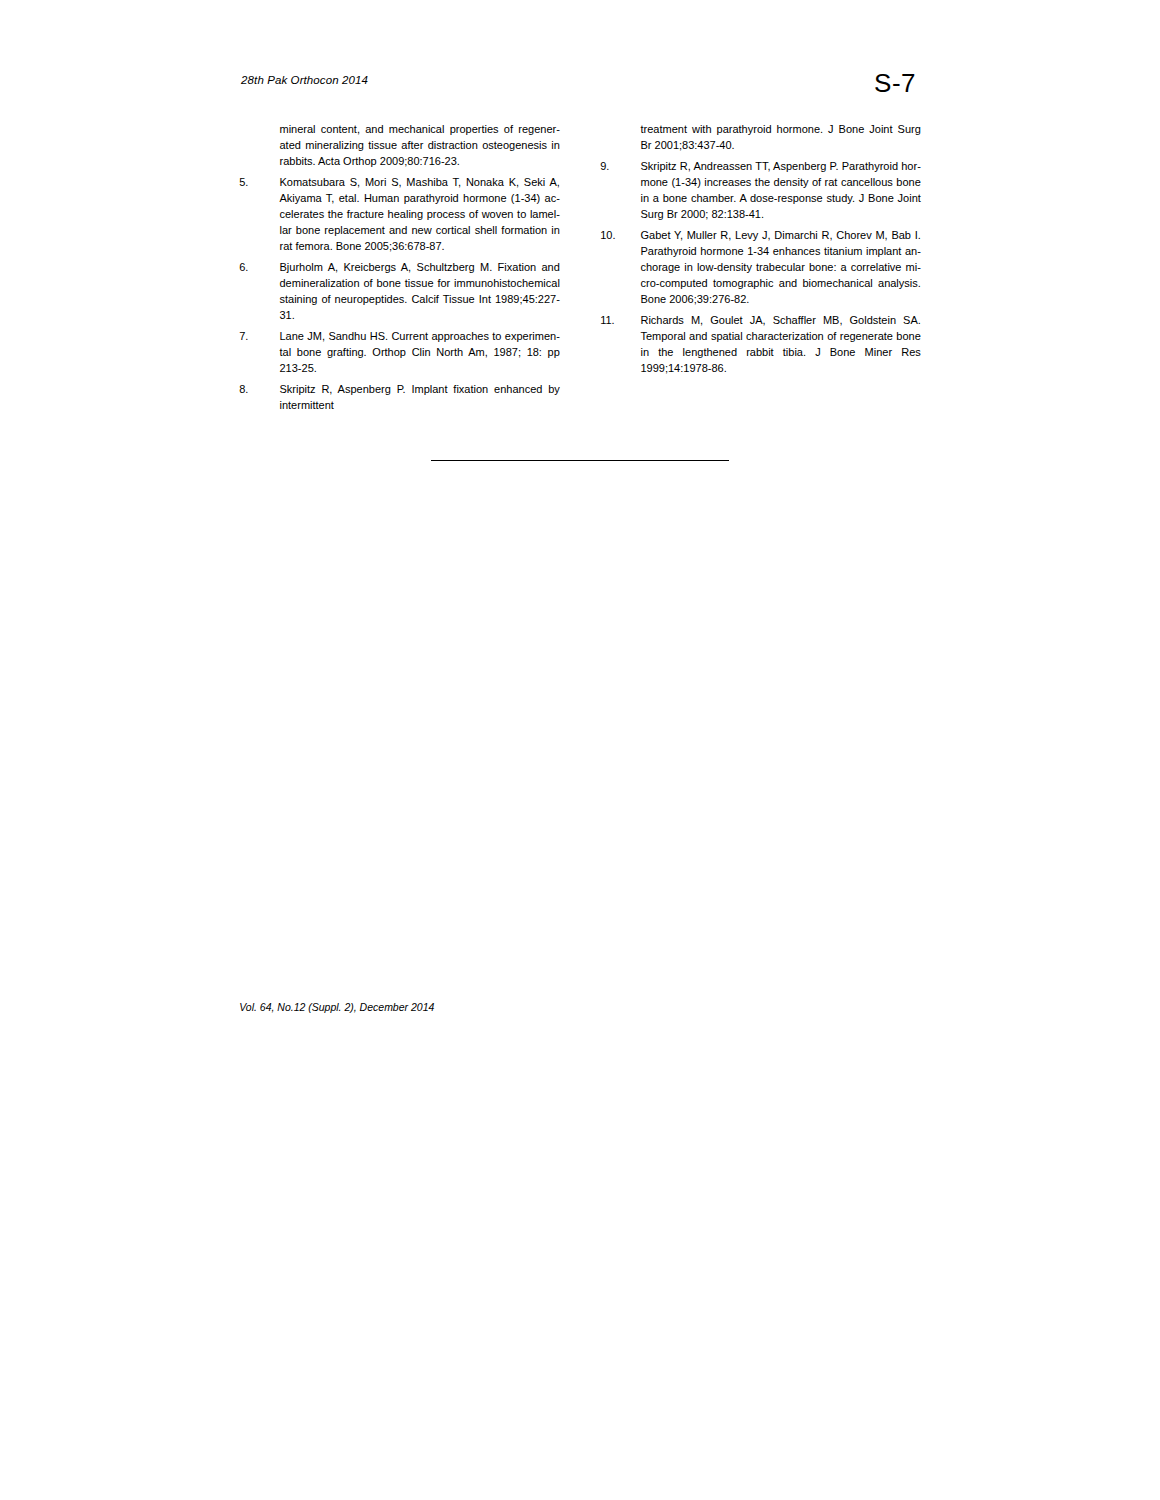28th Pak Orthocon 2014
S-7
mineral content, and mechanical properties of regenerated mineralizing tissue after distraction osteogenesis in rabbits. Acta Orthop 2009;80:716-23.
5. Komatsubara S, Mori S, Mashiba T, Nonaka K, Seki A, Akiyama T, etal. Human parathyroid hormone (1-34) accelerates the fracture healing process of woven to lamellar bone replacement and new cortical shell formation in rat femora. Bone 2005;36:678-87.
6. Bjurholm A, Kreicbergs A, Schultzberg M. Fixation and demineralization of bone tissue for immunohistochemical staining of neuropeptides. Calcif Tissue Int 1989;45:227-31.
7. Lane JM, Sandhu HS. Current approaches to experimental bone grafting. Orthop Clin North Am, 1987; 18: pp 213-25.
8. Skripitz R, Aspenberg P. Implant fixation enhanced by intermittent
treatment with parathyroid hormone. J Bone Joint Surg Br 2001;83:437-40.
9. Skripitz R, Andreassen TT, Aspenberg P. Parathyroid hormone (1-34) increases the density of rat cancellous bone in a bone chamber. A dose-response study. J Bone Joint Surg Br 2000; 82:138-41.
10. Gabet Y, Muller R, Levy J, Dimarchi R, Chorev M, Bab I. Parathyroid hormone 1-34 enhances titanium implant anchorage in low-density trabecular bone: a correlative micro-computed tomographic and biomechanical analysis. Bone 2006;39:276-82.
11. Richards M, Goulet JA, Schaffler MB, Goldstein SA. Temporal and spatial characterization of regenerate bone in the lengthened rabbit tibia. J Bone Miner Res 1999;14:1978-86.
Vol. 64, No.12 (Suppl. 2), December 2014